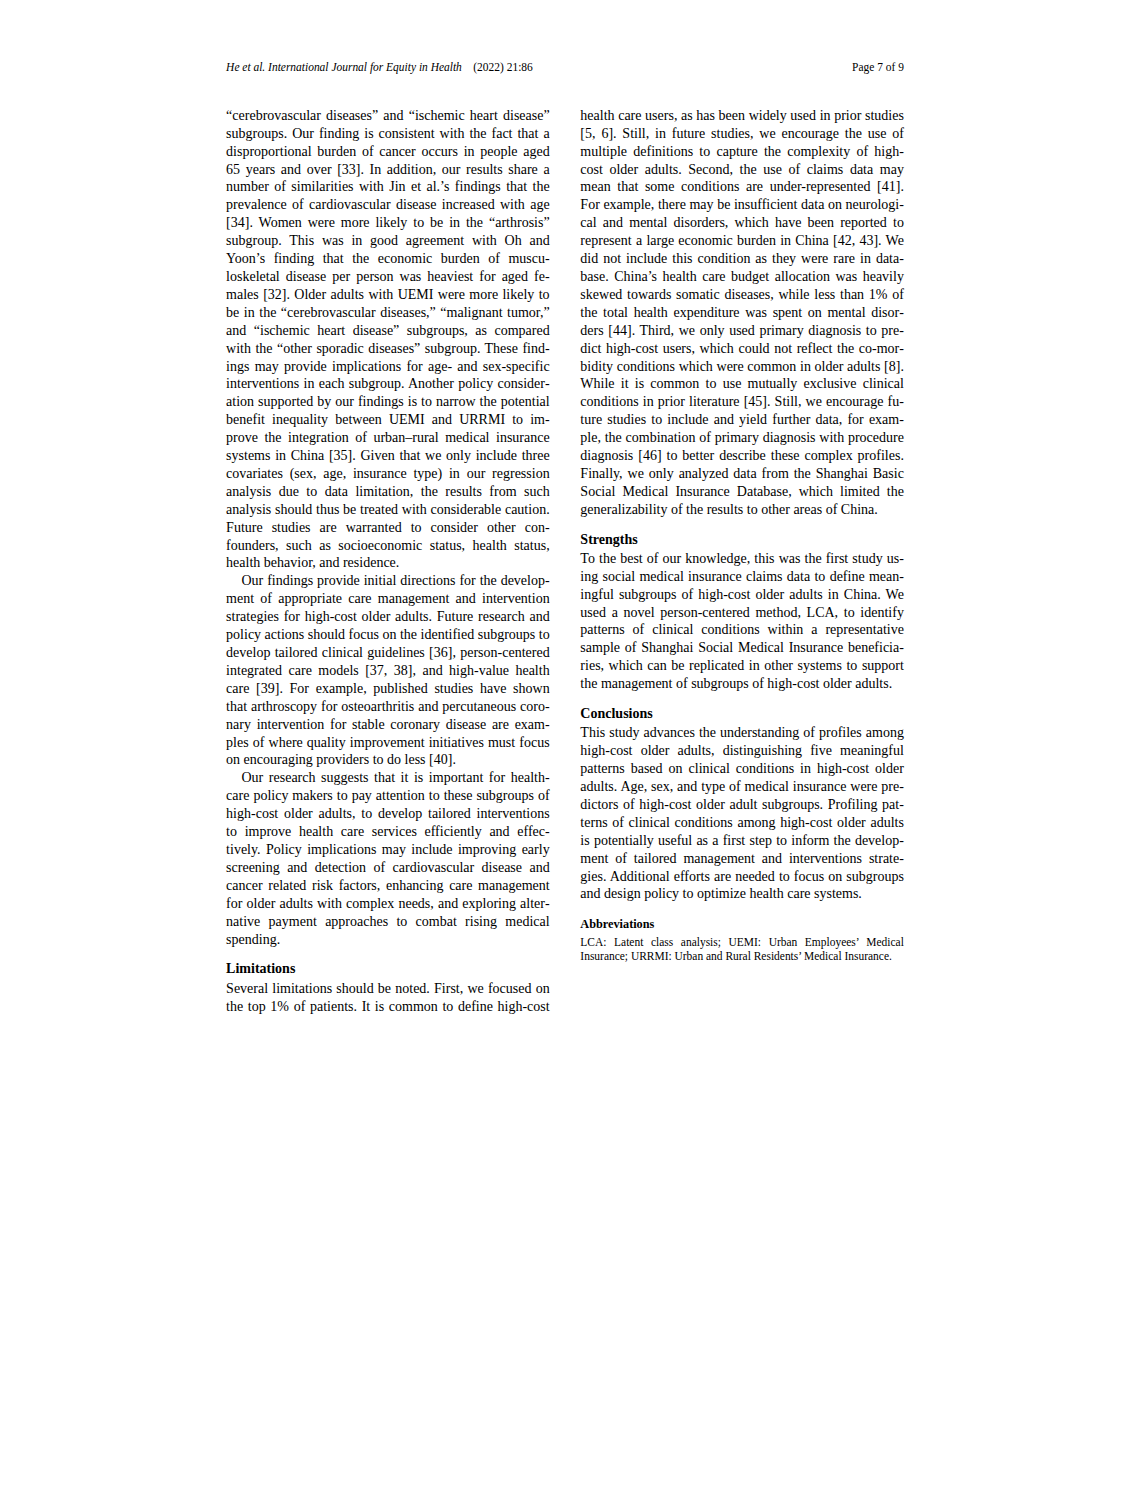He et al. International Journal for Equity in Health (2022) 21:86
Page 7 of 9
“cerebrovascular diseases” and “ischemic heart disease” subgroups. Our finding is consistent with the fact that a disproportional burden of cancer occurs in people aged 65 years and over [33]. In addition, our results share a number of similarities with Jin et al.’s findings that the prevalence of cardiovascular disease increased with age [34]. Women were more likely to be in the “arthrosis” subgroup. This was in good agreement with Oh and Yoon’s finding that the economic burden of musculoskeletal disease per person was heaviest for aged females [32]. Older adults with UEMI were more likely to be in the “cerebrovascular diseases,” “malignant tumor,” and “ischemic heart disease” subgroups, as compared with the “other sporadic diseases” subgroup. These findings may provide implications for age- and sex-specific interventions in each subgroup. Another policy consideration supported by our findings is to narrow the potential benefit inequality between UEMI and URRMI to improve the integration of urban–rural medical insurance systems in China [35]. Given that we only include three covariates (sex, age, insurance type) in our regression analysis due to data limitation, the results from such analysis should thus be treated with considerable caution. Future studies are warranted to consider other confounders, such as socioeconomic status, health status, health behavior, and residence.
Our findings provide initial directions for the development of appropriate care management and intervention strategies for high-cost older adults. Future research and policy actions should focus on the identified subgroups to develop tailored clinical guidelines [36], person-centered integrated care models [37, 38], and high-value health care [39]. For example, published studies have shown that arthroscopy for osteoarthritis and percutaneous coronary intervention for stable coronary disease are examples of where quality improvement initiatives must focus on encouraging providers to do less [40].
Our research suggests that it is important for healthcare policy makers to pay attention to these subgroups of high-cost older adults, to develop tailored interventions to improve health care services efficiently and effectively. Policy implications may include improving early screening and detection of cardiovascular disease and cancer related risk factors, enhancing care management for older adults with complex needs, and exploring alternative payment approaches to combat rising medical spending.
Limitations
Several limitations should be noted. First, we focused on the top 1% of patients. It is common to define high-cost health care users, as has been widely used in prior studies [5, 6]. Still, in future studies, we encourage the use of multiple definitions to capture the complexity of high-cost older adults. Second, the use of claims data may mean that some conditions are under-represented [41]. For example, there may be insufficient data on neurological and mental disorders, which have been reported to represent a large economic burden in China [42, 43]. We did not include this condition as they were rare in database. China’s health care budget allocation was heavily skewed towards somatic diseases, while less than 1% of the total health expenditure was spent on mental disorders [44]. Third, we only used primary diagnosis to predict high-cost users, which could not reflect the co-morbidity conditions which were common in older adults [8]. While it is common to use mutually exclusive clinical conditions in prior literature [45]. Still, we encourage future studies to include and yield further data, for example, the combination of primary diagnosis with procedure diagnosis [46] to better describe these complex profiles. Finally, we only analyzed data from the Shanghai Basic Social Medical Insurance Database, which limited the generalizability of the results to other areas of China.
Strengths
To the best of our knowledge, this was the first study using social medical insurance claims data to define meaningful subgroups of high-cost older adults in China. We used a novel person-centered method, LCA, to identify patterns of clinical conditions within a representative sample of Shanghai Social Medical Insurance beneficiaries, which can be replicated in other systems to support the management of subgroups of high-cost older adults.
Conclusions
This study advances the understanding of profiles among high-cost older adults, distinguishing five meaningful patterns based on clinical conditions in high-cost older adults. Age, sex, and type of medical insurance were predictors of high-cost older adult subgroups. Profiling patterns of clinical conditions among high-cost older adults is potentially useful as a first step to inform the development of tailored management and interventions strategies. Additional efforts are needed to focus on subgroups and design policy to optimize health care systems.
Abbreviations
LCA: Latent class analysis; UEMI: Urban Employees’ Medical Insurance; URRMI: Urban and Rural Residents’ Medical Insurance.